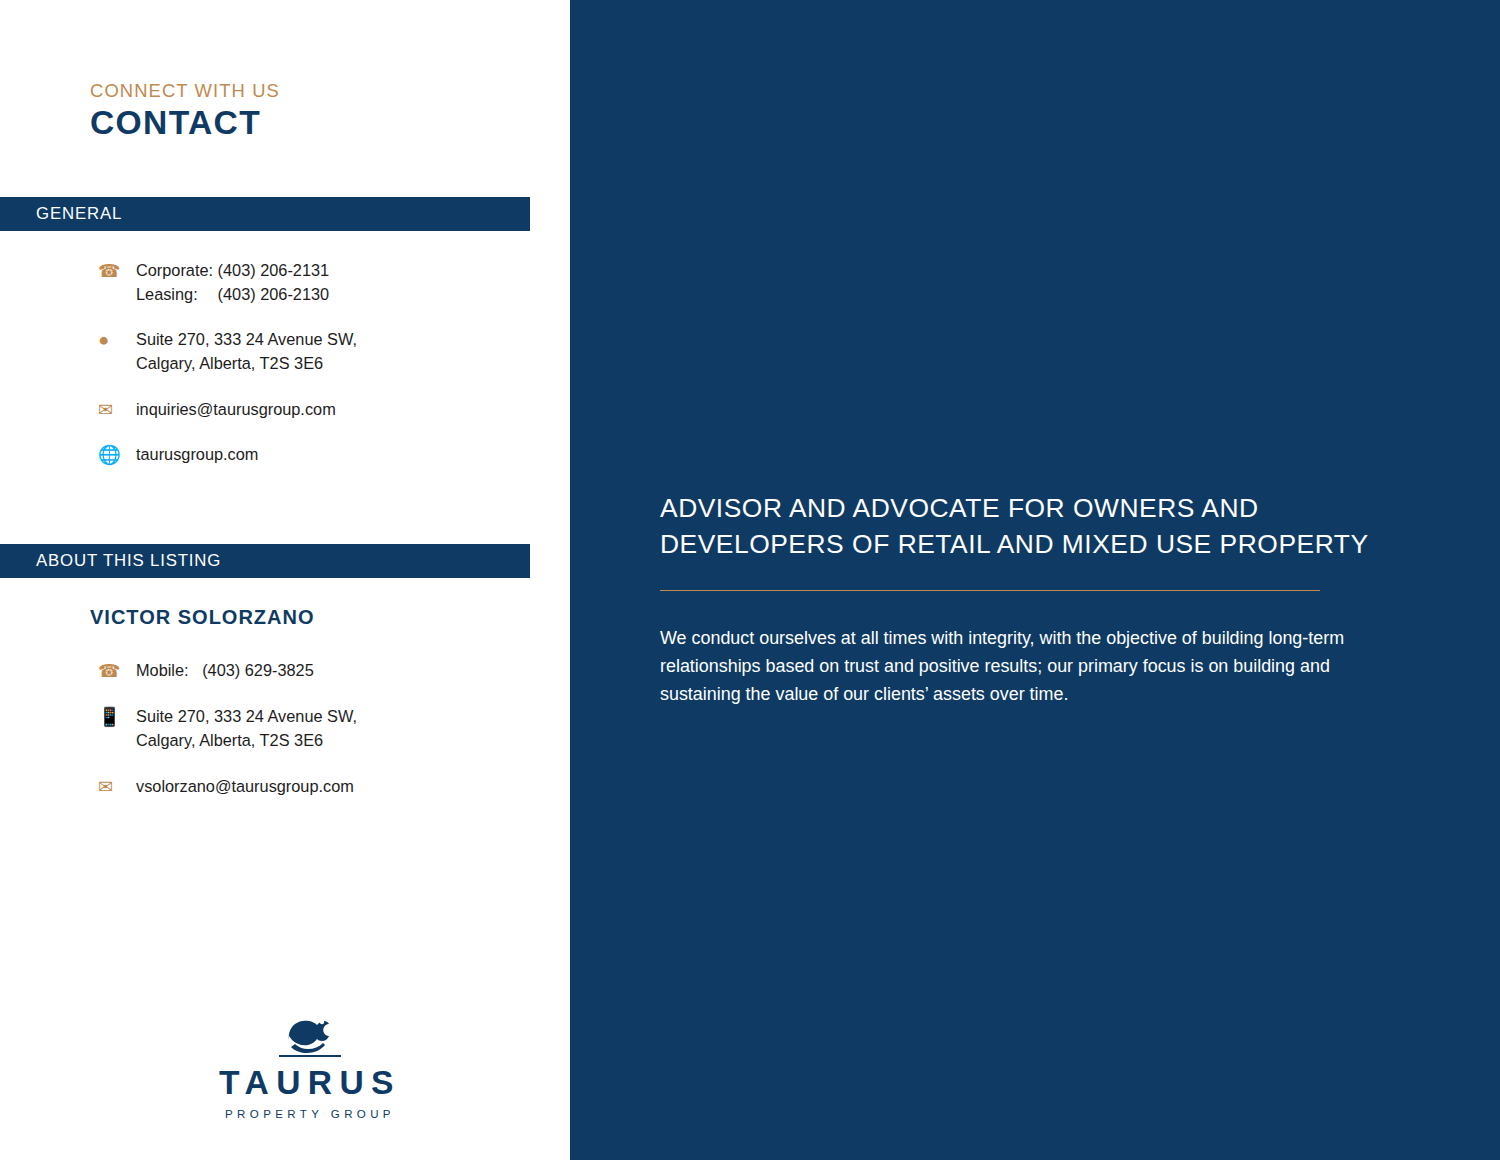CONNECT WITH US
CONTACT
GENERAL
☎ Corporate: (403) 206-2131 Leasing: (403) 206-2130
● Suite 270, 333 24 Avenue SW,
Calgary, Alberta, T2S 3E6
✉ inquiries@taurusgroup.com
🌐 taurusgroup.com
ABOUT THIS LISTING
VICTOR SOLORZANO
☎ Mobile: (403) 629-3825
📱 Suite 270, 333 24 Avenue SW,
Calgary, Alberta, T2S 3E6
✉ vsolorzano@taurusgroup.com
TAURUS
PROPERTY GROUP
ADVISOR AND ADVOCATE FOR OWNERS AND
DEVELOPERS OF RETAIL AND MIXED USE PROPERTY
We conduct ourselves at all times with integrity, with the objective of building long-term relationships based on trust and positive results; our primary focus is on building and sustaining the value of our clients’ assets over time.